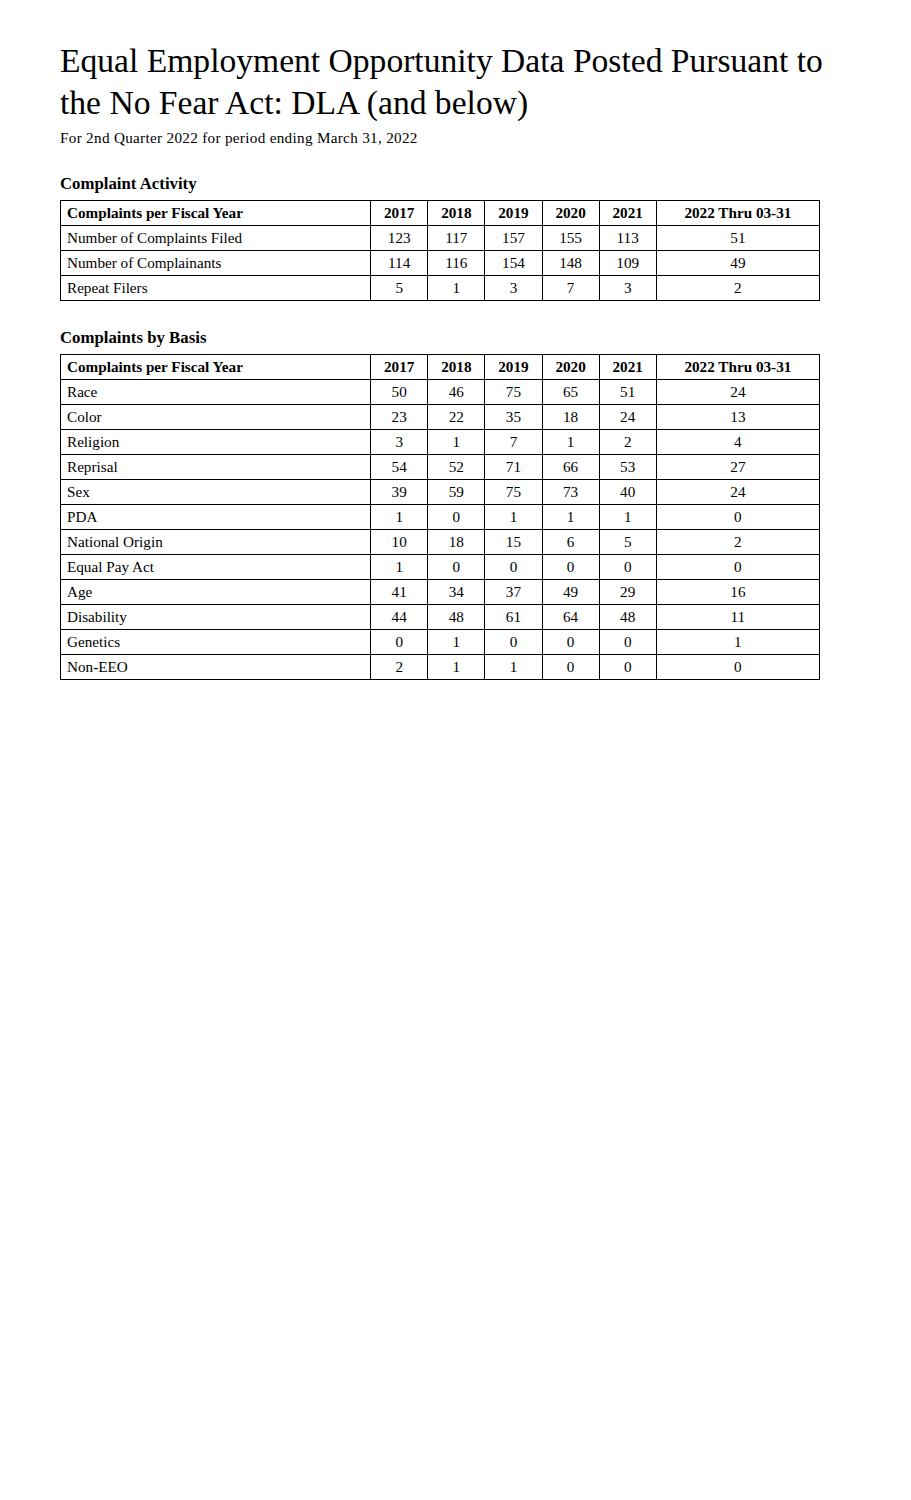Equal Employment Opportunity Data Posted Pursuant to the No Fear Act: DLA (and below)
For 2nd Quarter 2022 for period ending March 31, 2022
Complaint Activity
| Complaints per Fiscal Year | 2017 | 2018 | 2019 | 2020 | 2021 | 2022 Thru 03-31 |
| --- | --- | --- | --- | --- | --- | --- |
| Number of Complaints Filed | 123 | 117 | 157 | 155 | 113 | 51 |
| Number of Complainants | 114 | 116 | 154 | 148 | 109 | 49 |
| Repeat Filers | 5 | 1 | 3 | 7 | 3 | 2 |
Complaints by Basis
| Complaints per Fiscal Year | 2017 | 2018 | 2019 | 2020 | 2021 | 2022 Thru 03-31 |
| --- | --- | --- | --- | --- | --- | --- |
| Race | 50 | 46 | 75 | 65 | 51 | 24 |
| Color | 23 | 22 | 35 | 18 | 24 | 13 |
| Religion | 3 | 1 | 7 | 1 | 2 | 4 |
| Reprisal | 54 | 52 | 71 | 66 | 53 | 27 |
| Sex | 39 | 59 | 75 | 73 | 40 | 24 |
| PDA | 1 | 0 | 1 | 1 | 1 | 0 |
| National Origin | 10 | 18 | 15 | 6 | 5 | 2 |
| Equal Pay Act | 1 | 0 | 0 | 0 | 0 | 0 |
| Age | 41 | 34 | 37 | 49 | 29 | 16 |
| Disability | 44 | 48 | 61 | 64 | 48 | 11 |
| Genetics | 0 | 1 | 0 | 0 | 0 | 1 |
| Non-EEO | 2 | 1 | 1 | 0 | 0 | 0 |